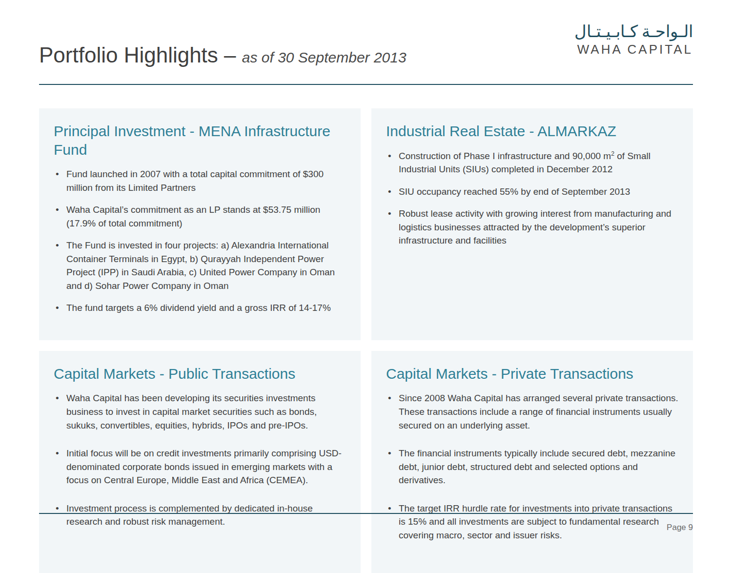الـواحـة كـابـيـتـال
WAHA CAPITAL
Portfolio Highlights – as of 30 September 2013
Principal Investment - MENA Infrastructure Fund
Fund launched in 2007 with a total capital commitment of $300 million from its Limited Partners
Waha Capital’s commitment as an LP stands at $53.75 million (17.9% of total commitment)
The Fund is invested in four projects: a) Alexandria International Container Terminals in Egypt, b) Qurayyah Independent Power Project (IPP) in Saudi Arabia, c) United Power Company in Oman and d) Sohar Power Company in Oman
The fund targets a 6% dividend yield and a gross IRR of 14-17%
Industrial Real Estate - ALMARKAZ
Construction of Phase I infrastructure and 90,000 m2 of Small Industrial Units (SIUs) completed in December 2012
SIU occupancy reached 55% by end of September 2013
Robust lease activity with growing interest from manufacturing and logistics businesses attracted by the development’s superior infrastructure and facilities
Capital Markets - Public Transactions
Waha Capital has been developing its securities investments business to invest in capital market securities such as bonds, sukuks, convertibles, equities, hybrids, IPOs and pre-IPOs.
Initial focus will be on credit investments primarily comprising USD-denominated corporate bonds issued in emerging markets with a focus on Central Europe, Middle East and Africa (CEMEA).
Investment process is complemented by dedicated in-house research and robust risk management.
Capital Markets - Private Transactions
Since 2008 Waha Capital has arranged several private transactions. These transactions include a range of financial instruments usually secured on an underlying asset.
The financial instruments typically include secured debt, mezzanine debt, junior debt, structured debt and selected options and derivatives.
The target IRR hurdle rate for investments into private transactions is 15% and all investments are subject to fundamental research covering macro, sector and issuer risks.
Page 9